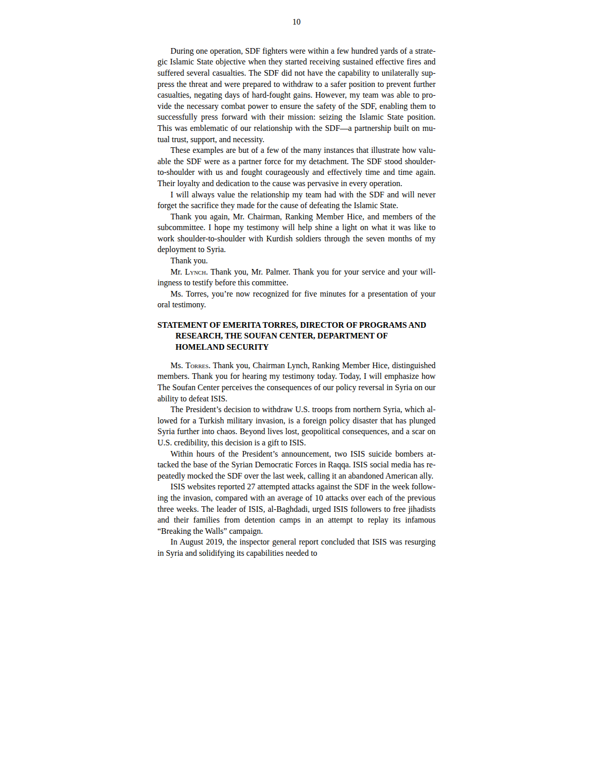10
During one operation, SDF fighters were within a few hundred yards of a strategic Islamic State objective when they started receiving sustained effective fires and suffered several casualties. The SDF did not have the capability to unilaterally suppress the threat and were prepared to withdraw to a safer position to prevent further casualties, negating days of hard-fought gains. However, my team was able to provide the necessary combat power to ensure the safety of the SDF, enabling them to successfully press forward with their mission: seizing the Islamic State position. This was emblematic of our relationship with the SDF—a partnership built on mutual trust, support, and necessity.
These examples are but of a few of the many instances that illustrate how valuable the SDF were as a partner force for my detachment. The SDF stood shoulder-to-shoulder with us and fought courageously and effectively time and time again. Their loyalty and dedication to the cause was pervasive in every operation.
I will always value the relationship my team had with the SDF and will never forget the sacrifice they made for the cause of defeating the Islamic State.
Thank you again, Mr. Chairman, Ranking Member Hice, and members of the subcommittee. I hope my testimony will help shine a light on what it was like to work shoulder-to-shoulder with Kurdish soldiers through the seven months of my deployment to Syria.
Thank you.
Mr. Lynch. Thank you, Mr. Palmer. Thank you for your service and your willingness to testify before this committee.
Ms. Torres, you’re now recognized for five minutes for a presentation of your oral testimony.
STATEMENT OF EMERITA TORRES, DIRECTOR OF PROGRAMS AND RESEARCH, THE SOUFAN CENTER, DEPARTMENT OF HOMELAND SECURITY
Ms. Torres. Thank you, Chairman Lynch, Ranking Member Hice, distinguished members. Thank you for hearing my testimony today. Today, I will emphasize how The Soufan Center perceives the consequences of our policy reversal in Syria on our ability to defeat ISIS.
The President’s decision to withdraw U.S. troops from northern Syria, which allowed for a Turkish military invasion, is a foreign policy disaster that has plunged Syria further into chaos. Beyond lives lost, geopolitical consequences, and a scar on U.S. credibility, this decision is a gift to ISIS.
Within hours of the President’s announcement, two ISIS suicide bombers attacked the base of the Syrian Democratic Forces in Raqqa. ISIS social media has repeatedly mocked the SDF over the last week, calling it an abandoned American ally.
ISIS websites reported 27 attempted attacks against the SDF in the week following the invasion, compared with an average of 10 attacks over each of the previous three weeks. The leader of ISIS, al-Baghdadi, urged ISIS followers to free jihadists and their families from detention camps in an attempt to replay its infamous “Breaking the Walls” campaign.
In August 2019, the inspector general report concluded that ISIS was resurging in Syria and solidifying its capabilities needed to